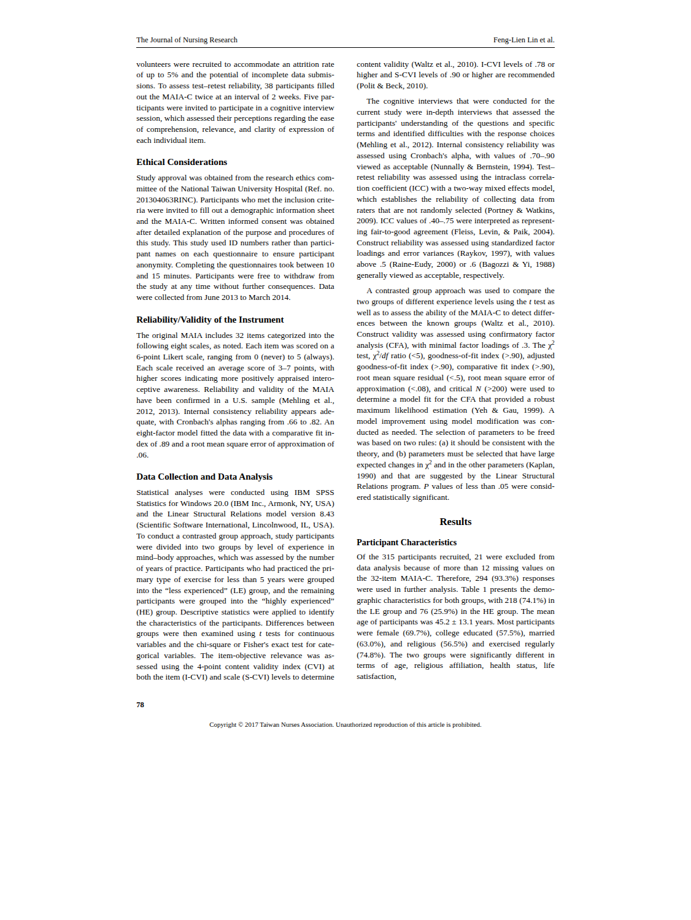The Journal of Nursing Research Feng-Lien Lin et al.
volunteers were recruited to accommodate an attrition rate of up to 5% and the potential of incomplete data submissions. To assess test–retest reliability, 38 participants filled out the MAIA-C twice at an interval of 2 weeks. Five participants were invited to participate in a cognitive interview session, which assessed their perceptions regarding the ease of comprehension, relevance, and clarity of expression of each individual item.
Ethical Considerations
Study approval was obtained from the research ethics committee of the National Taiwan University Hospital (Ref. no. 201304063RINC). Participants who met the inclusion criteria were invited to fill out a demographic information sheet and the MAIA-C. Written informed consent was obtained after detailed explanation of the purpose and procedures of this study. This study used ID numbers rather than participant names on each questionnaire to ensure participant anonymity. Completing the questionnaires took between 10 and 15 minutes. Participants were free to withdraw from the study at any time without further consequences. Data were collected from June 2013 to March 2014.
Reliability/Validity of the Instrument
The original MAIA includes 32 items categorized into the following eight scales, as noted. Each item was scored on a 6-point Likert scale, ranging from 0 (never) to 5 (always). Each scale received an average score of 3–7 points, with higher scores indicating more positively appraised interoceptive awareness. Reliability and validity of the MAIA have been confirmed in a U.S. sample (Mehling et al., 2012, 2013). Internal consistency reliability appears adequate, with Cronbach's alphas ranging from .66 to .82. An eight-factor model fitted the data with a comparative fit index of .89 and a root mean square error of approximation of .06.
Data Collection and Data Analysis
Statistical analyses were conducted using IBM SPSS Statistics for Windows 20.0 (IBM Inc., Armonk, NY, USA) and the Linear Structural Relations model version 8.43 (Scientific Software International, Lincolnwood, IL, USA). To conduct a contrasted group approach, study participants were divided into two groups by level of experience in mind–body approaches, which was assessed by the number of years of practice. Participants who had practiced the primary type of exercise for less than 5 years were grouped into the “less experienced” (LE) group, and the remaining participants were grouped into the “highly experienced” (HE) group. Descriptive statistics were applied to identify the characteristics of the participants. Differences between groups were then examined using t tests for continuous variables and the chi-square or Fisher's exact test for categorical variables. The item-objective relevance was assessed using the 4-point content validity index (CVI) at both the item (I-CVI) and scale (S-CVI) levels to determine content validity (Waltz et al., 2010). I-CVI levels of .78 or higher and S-CVI levels of .90 or higher are recommended (Polit & Beck, 2010).
The cognitive interviews that were conducted for the current study were in-depth interviews that assessed the participants' understanding of the questions and specific terms and identified difficulties with the response choices (Mehling et al., 2012). Internal consistency reliability was assessed using Cronbach's alpha, with values of .70–.90 viewed as acceptable (Nunnally & Bernstein, 1994). Test–retest reliability was assessed using the intraclass correlation coefficient (ICC) with a two-way mixed effects model, which establishes the reliability of collecting data from raters that are not randomly selected (Portney & Watkins, 2009). ICC values of .40–.75 were interpreted as representing fair-to-good agreement (Fleiss, Levin, & Paik, 2004). Construct reliability was assessed using standardized factor loadings and error variances (Raykov, 1997), with values above .5 (Raine-Eudy, 2000) or .6 (Bagozzi & Yi, 1988) generally viewed as acceptable, respectively.
A contrasted group approach was used to compare the two groups of different experience levels using the t test as well as to assess the ability of the MAIA-C to detect differences between the known groups (Waltz et al., 2010). Construct validity was assessed using confirmatory factor analysis (CFA), with minimal factor loadings of .3. The χ2 test, χ2/df ratio (<5), goodness-of-fit index (>.90), adjusted goodness-of-fit index (>.90), comparative fit index (>.90), root mean square residual (<.5), root mean square error of approximation (<.08), and critical N (>200) were used to determine a model fit for the CFA that provided a robust maximum likelihood estimation (Yeh & Gau, 1999). A model improvement using model modification was conducted as needed. The selection of parameters to be freed was based on two rules: (a) it should be consistent with the theory, and (b) parameters must be selected that have large expected changes in χ2 and in the other parameters (Kaplan, 1990) and that are suggested by the Linear Structural Relations program. P values of less than .05 were considered statistically significant.
Results
Participant Characteristics
Of the 315 participants recruited, 21 were excluded from data analysis because of more than 12 missing values on the 32-item MAIA-C. Therefore, 294 (93.3%) responses were used in further analysis. Table 1 presents the demographic characteristics for both groups, with 218 (74.1%) in the LE group and 76 (25.9%) in the HE group. The mean age of participants was 45.2 ± 13.1 years. Most participants were female (69.7%), college educated (57.5%), married (63.0%), and religious (56.5%) and exercised regularly (74.8%). The two groups were significantly different in terms of age, religious affiliation, health status, life satisfaction,
78
Copyright © 2017 Taiwan Nurses Association. Unauthorized reproduction of this article is prohibited.